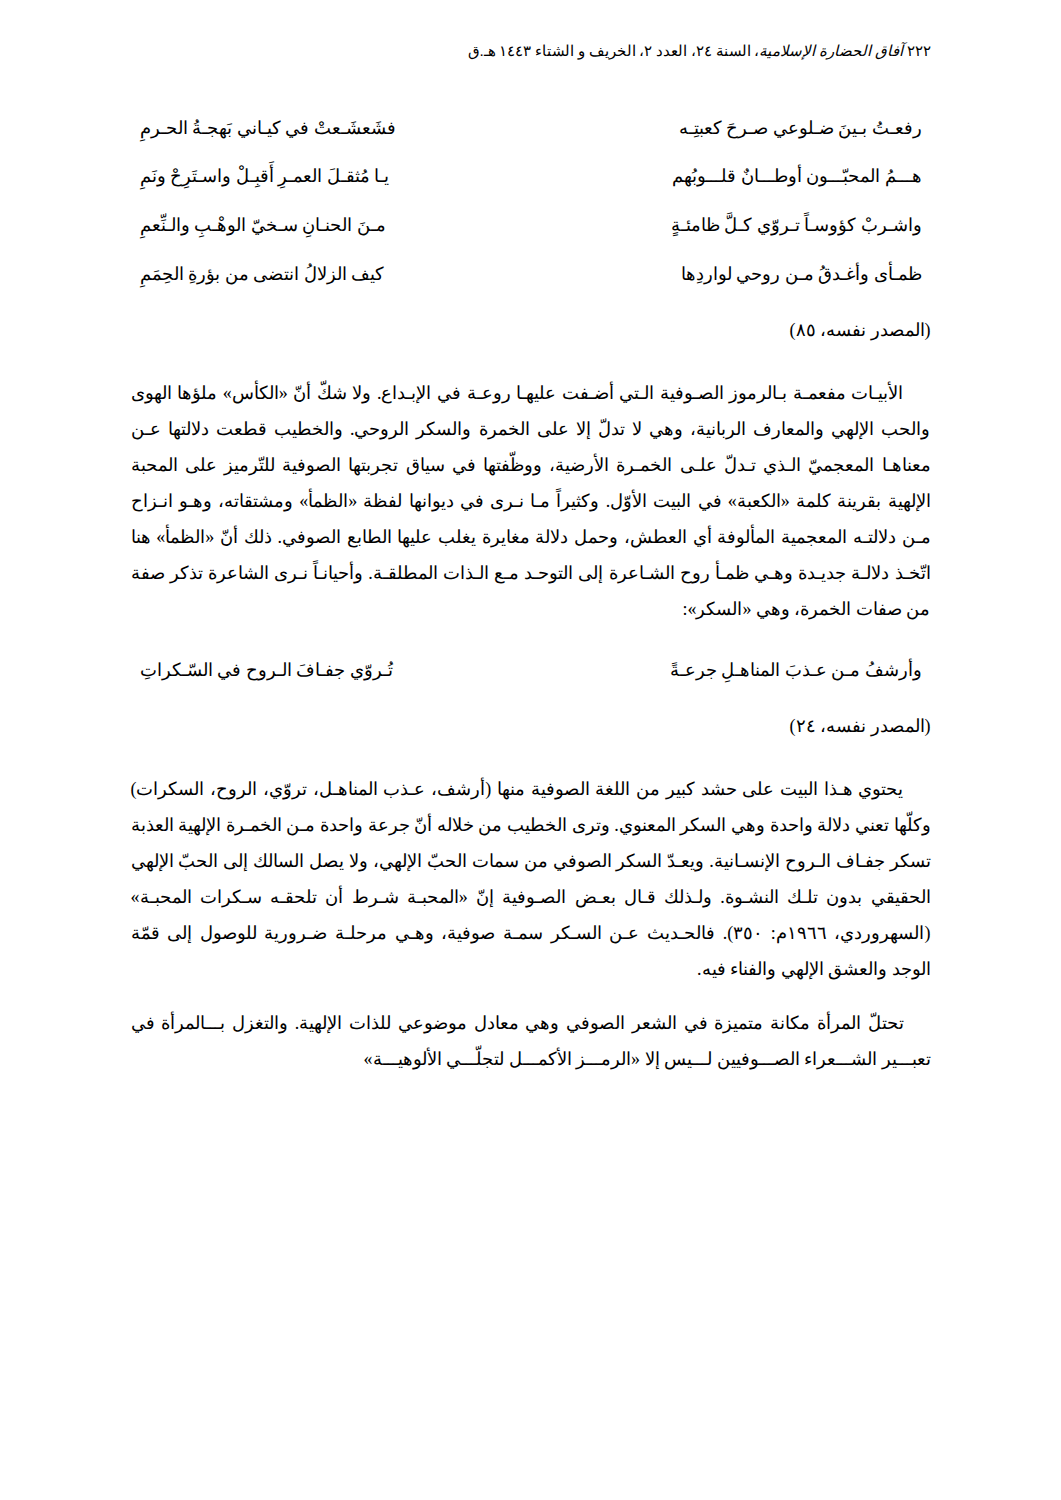٢٢٢ آفاق الحضارة الإسلامية، السنة ٢٤، العدد ٢، الخريف و الشتاء ١٤٤٣ هـ.ق
| رفعـتُ بـينَ ضـلوعي صـرحَ كعبتِـه | فشَعشَـعتْ في كيـاني بَهجـةُ الحـرمِ |
| هـــمُ المحبّـــون أوطـــانٌ قلـــوبُهم | يـا مُثقـلَ العمـرِ أَقبِـلْ واسـتَرِحْ ونَمِ |
| واشـربْ كؤوسـاً تـروّي كـلَّ ظامئـةٍ | مـنَ الحنـانِ سـخيّ الوهْـبِ والـنِّعمِ |
| ظمـأى وأغـدقُ مـن روحي لواردِها | كيف الزلالُ انتضى من بؤرةِ الحِمَمِ |
(المصدر نفسه، ٨٥)
الأبيـات مفعمـة بـالرموز الصـوفية الـتي أضـفت عليهـا روعـة في الإبـداع. ولا شكّ أنّ «الكأس» ملؤها الهوى والحب الإلهي والمعارف الربانية، وهي لا تدلّ إلا على الخمرة والسكر الروحي. والخطيب قطعت دلالتها عـن معناهـا المعجميّ الـذي تـدلّ علـى الخمـرة الأرضية، ووظّفتها في سياق تجربتها الصوفية للتّرميز على المحبة الإلهية بقرينة كلمة «الكعبة» في البيت الأوّل. وكثيراً مـا نـرى في ديوانها لفظة «الظمأ» ومشتقاته، وهـو انـزاح مـن دلالتـه المعجمية المألوفة أي العطش، وحمل دلالة مغايرة يغلب عليها الطابع الصوفي. ذلك أنّ «الظمأ» هنا اتّخـذ دلالـة جديـدة وهـي ظمـأ روح الشـاعرة إلى التوحـد مـع الـذات المطلقـة. وأحيانـاً نـرى الشاعرة تذكر صفة من صفات الخمرة، وهي «السكر»:
| وأرشفُ مـن عـذبَ المناهـلِ جرعـةً | تُـروّي جفـافَ الـروح في السّـكراتِ |
(المصدر نفسه، ٢٤)
يحتوي هـذا البيت على حشد كبير من اللغة الصوفية منها (أرشف، عـذب المناهـل، تروّي، الروح، السكرات) وكلّها تعني دلالة واحدة وهي السكر المعنوي. وترى الخطيب من خلاله أنّ جرعة واحدة مـن الخمـرة الإلهية العذبة تسكر جفـاف الـروح الإنسـانية. ويعـدّ السكر الصوفي من سمات الحبّ الإلهي، ولا يصل السالك إلى الحبّ الإلهي الحقيقي بدون تلـك النشـوة. ولـذلك قـال بعـض الصـوفية إنّ «المحبـة شـرط أن تلحقـه سـكرات المحبـة» (السهروردي، ١٩٦٦م: ٣٥٠). فالحـديث عـن السـكر سمـة صوفية، وهـي مرحلـة ضـرورية للوصول إلى قمّة الوجد والعشق الإلهي والفناء فيه.
تحتلّ المرأة مكانة متميزة في الشعر الصوفي وهي معادل موضوعي للذات الإلهية. والتغزل بـــالمرأة في تعبـــير الشـــعراء الصـــوفيين لـــيس إلا «الرمـــز الأكمـــل لتجلّـــي الألوهيـــة»